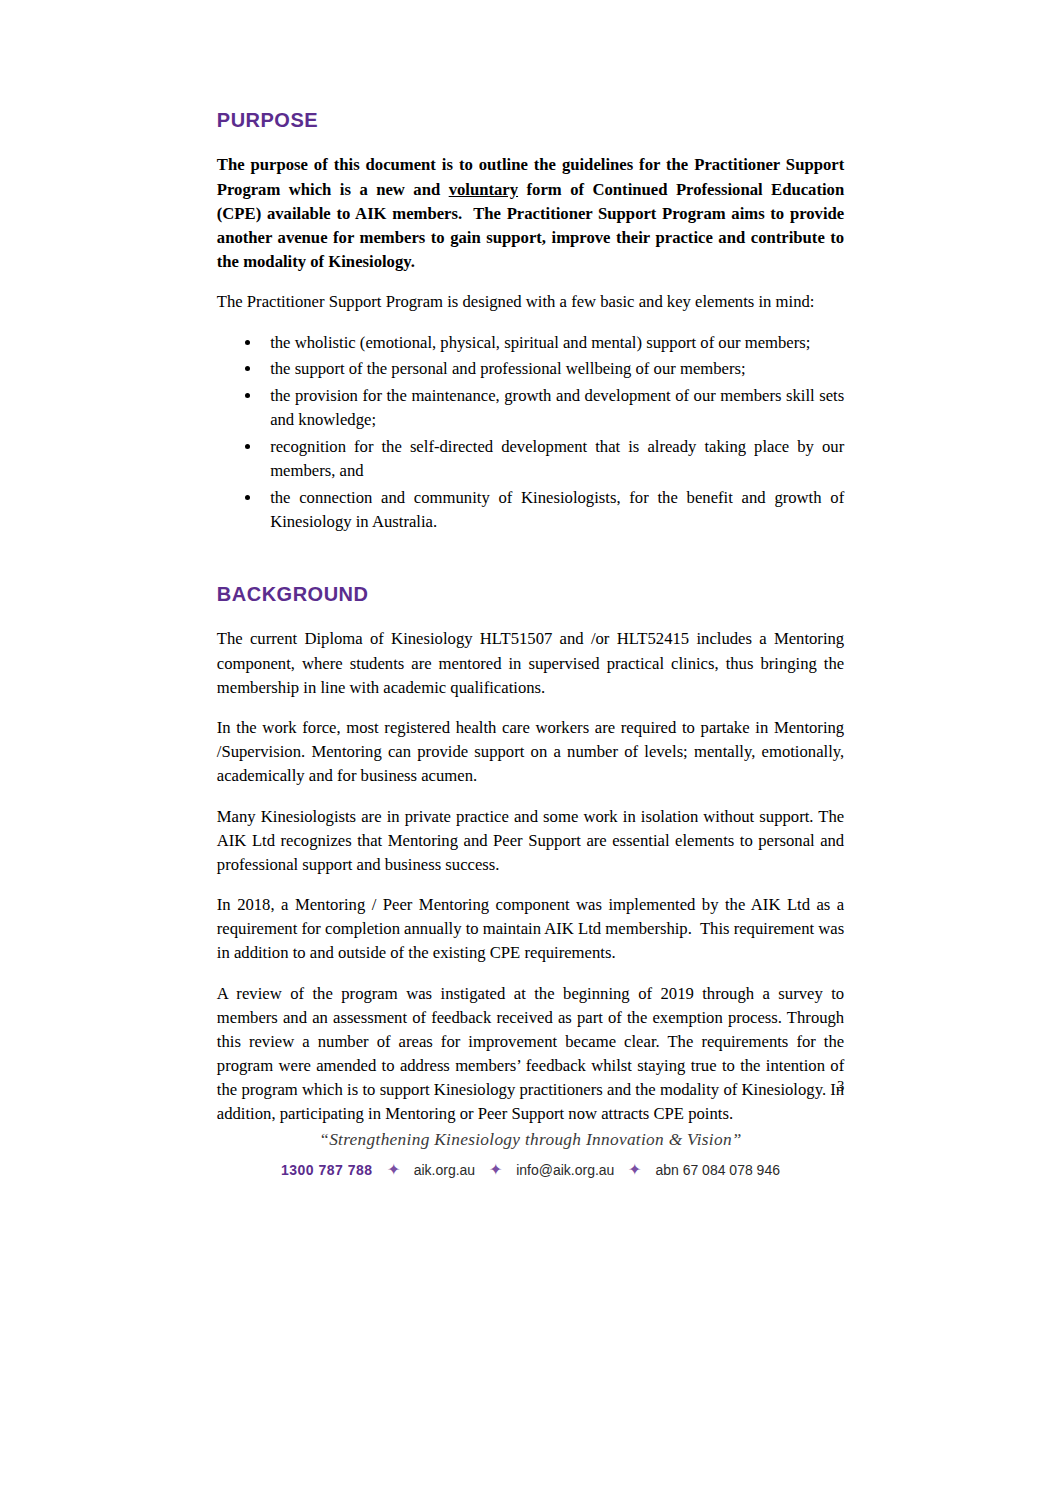PURPOSE
The purpose of this document is to outline the guidelines for the Practitioner Support Program which is a new and voluntary form of Continued Professional Education (CPE) available to AIK members. The Practitioner Support Program aims to provide another avenue for members to gain support, improve their practice and contribute to the modality of Kinesiology.
The Practitioner Support Program is designed with a few basic and key elements in mind:
the wholistic (emotional, physical, spiritual and mental) support of our members;
the support of the personal and professional wellbeing of our members;
the provision for the maintenance, growth and development of our members skill sets and knowledge;
recognition for the self-directed development that is already taking place by our members, and
the connection and community of Kinesiologists, for the benefit and growth of Kinesiology in Australia.
BACKGROUND
The current Diploma of Kinesiology HLT51507 and /or HLT52415 includes a Mentoring component, where students are mentored in supervised practical clinics, thus bringing the membership in line with academic qualifications.
In the work force, most registered health care workers are required to partake in Mentoring /Supervision. Mentoring can provide support on a number of levels; mentally, emotionally, academically and for business acumen.
Many Kinesiologists are in private practice and some work in isolation without support. The AIK Ltd recognizes that Mentoring and Peer Support are essential elements to personal and professional support and business success.
In 2018, a Mentoring / Peer Mentoring component was implemented by the AIK Ltd as a requirement for completion annually to maintain AIK Ltd membership. This requirement was in addition to and outside of the existing CPE requirements.
A review of the program was instigated at the beginning of 2019 through a survey to members and an assessment of feedback received as part of the exemption process. Through this review a number of areas for improvement became clear. The requirements for the program were amended to address members’ feedback whilst staying true to the intention of the program which is to support Kinesiology practitioners and the modality of Kinesiology. In addition, participating in Mentoring or Peer Support now attracts CPE points.
3
“Strengthening Kinesiology through Innovation & Vision”
1300 787 788 ✦ aik.org.au ✦ info@aik.org.au ✦ abn 67 084 078 946